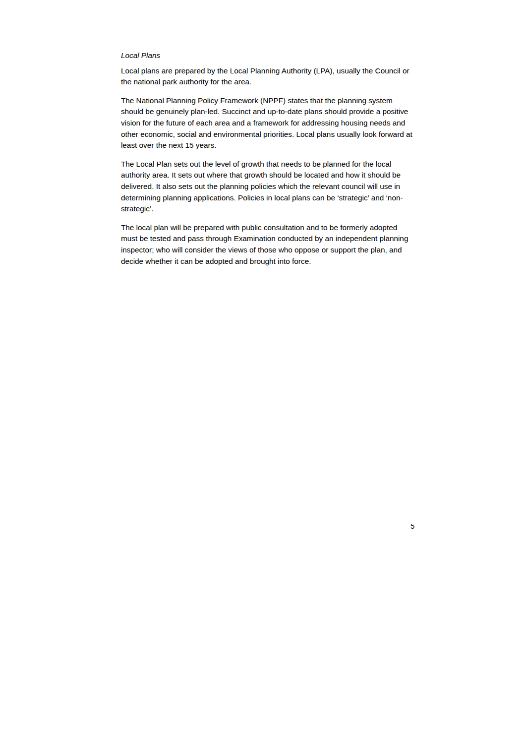Local Plans
Local plans are prepared by the Local Planning Authority (LPA), usually the Council or the national park authority for the area.
The National Planning Policy Framework (NPPF) states that the planning system should be genuinely plan-led. Succinct and up-to-date plans should provide a positive vision for the future of each area and a framework for addressing housing needs and other economic, social and environmental priorities. Local plans usually look forward at least over the next 15 years.
The Local Plan sets out the level of growth that needs to be planned for the local authority area. It sets out where that growth should be located and how it should be delivered. It also sets out the planning policies which the relevant council will use in determining planning applications. Policies in local plans can be ‘strategic’ and ‘non-strategic’.
The local plan will be prepared with public consultation and to be formerly adopted must be tested and pass through Examination conducted by an independent planning inspector; who will consider the views of those who oppose or support the plan, and decide whether it can be adopted and brought into force.
5